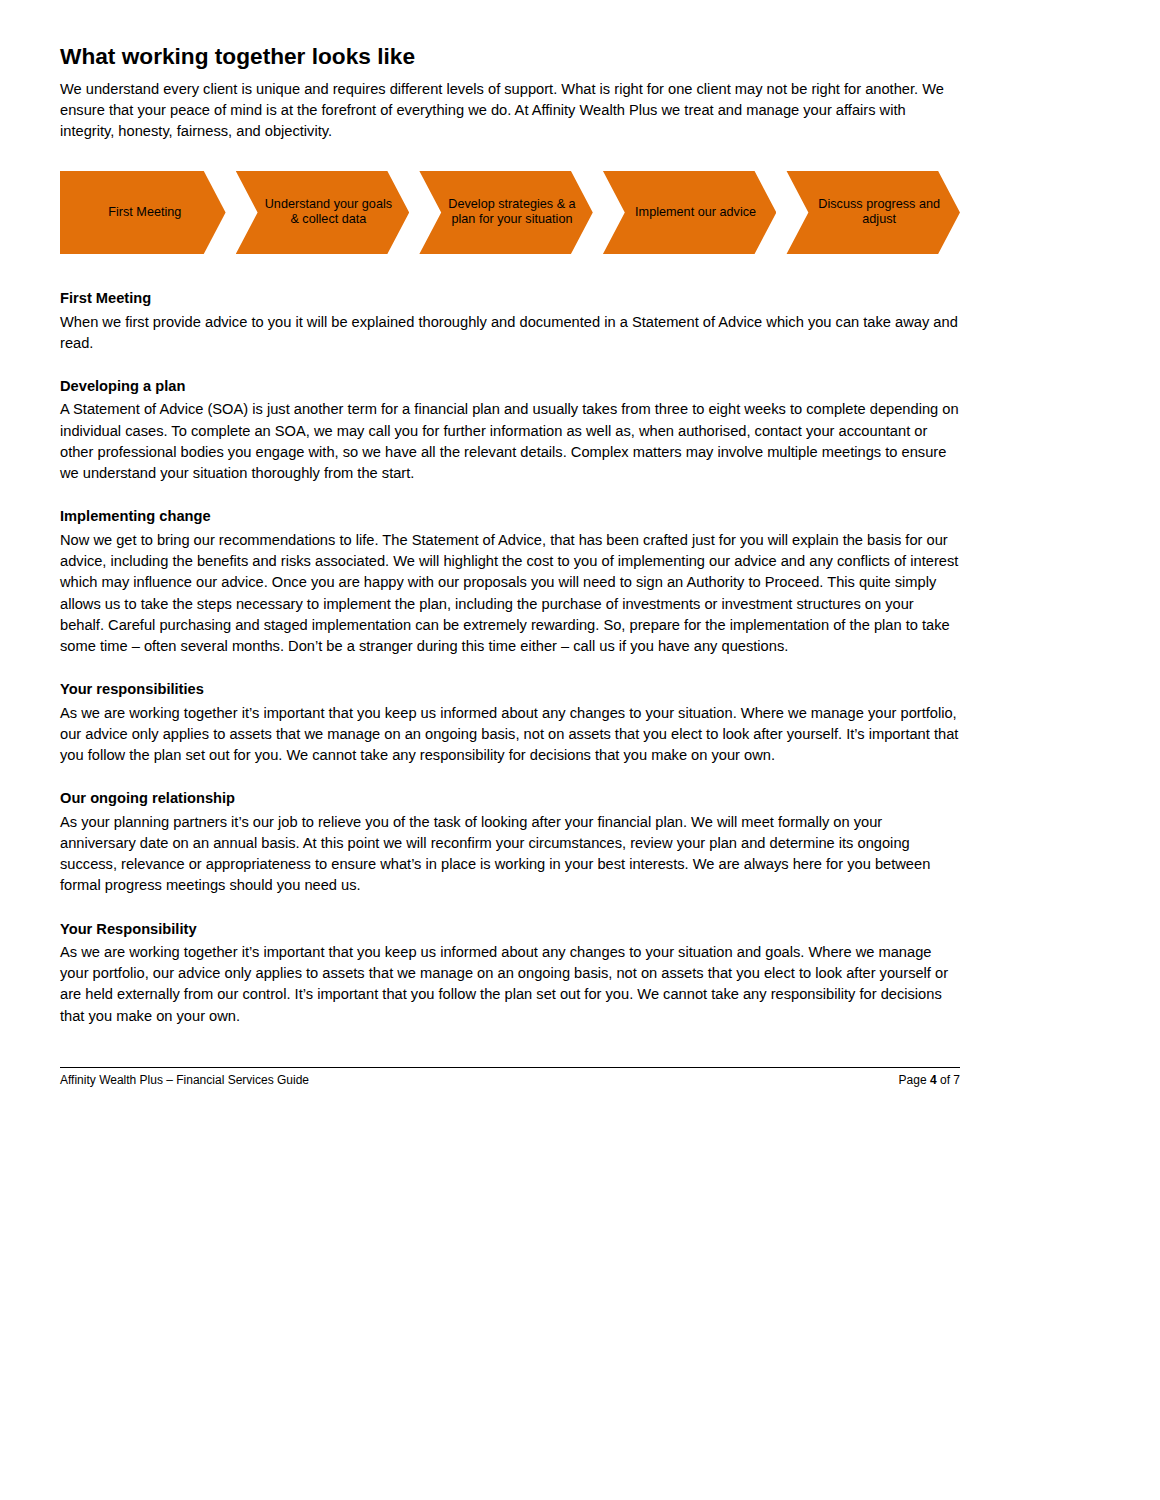What working together looks like
We understand every client is unique and requires different levels of support. What is right for one client may not be right for another. We ensure that your peace of mind is at the forefront of everything we do. At Affinity Wealth Plus we treat and manage your affairs with integrity, honesty, fairness, and objectivity.
First Meeting
Understand your goals & collect data
Develop strategies & a plan for your situation
Implement our advice
Discuss progress and adjust
First Meeting
When we first provide advice to you it will be explained thoroughly and documented in a Statement of Advice which you can take away and read.
Developing a plan
A Statement of Advice (SOA) is just another term for a financial plan and usually takes from three to eight weeks to complete depending on individual cases. To complete an SOA, we may call you for further information as well as, when authorised, contact your accountant or other professional bodies you engage with, so we have all the relevant details. Complex matters may involve multiple meetings to ensure we understand your situation thoroughly from the start.
Implementing change
Now we get to bring our recommendations to life. The Statement of Advice, that has been crafted just for you will explain the basis for our advice, including the benefits and risks associated. We will highlight the cost to you of implementing our advice and any conflicts of interest which may influence our advice. Once you are happy with our proposals you will need to sign an Authority to Proceed. This quite simply allows us to take the steps necessary to implement the plan, including the purchase of investments or investment structures on your behalf. Careful purchasing and staged implementation can be extremely rewarding. So, prepare for the implementation of the plan to take some time – often several months. Don’t be a stranger during this time either – call us if you have any questions.
Your responsibilities
As we are working together it’s important that you keep us informed about any changes to your situation. Where we manage your portfolio, our advice only applies to assets that we manage on an ongoing basis, not on assets that you elect to look after yourself. It’s important that you follow the plan set out for you. We cannot take any responsibility for decisions that you make on your own.
Our ongoing relationship
As your planning partners it’s our job to relieve you of the task of looking after your financial plan. We will meet formally on your anniversary date on an annual basis. At this point we will reconfirm your circumstances, review your plan and determine its ongoing success, relevance or appropriateness to ensure what’s in place is working in your best interests. We are always here for you between formal progress meetings should you need us.
Your Responsibility
As we are working together it’s important that you keep us informed about any changes to your situation and goals. Where we manage your portfolio, our advice only applies to assets that we manage on an ongoing basis, not on assets that you elect to look after yourself or are held externally from our control. It’s important that you follow the plan set out for you. We cannot take any responsibility for decisions that you make on your own.
Affinity Wealth Plus – Financial Services Guide Page 4 of 7